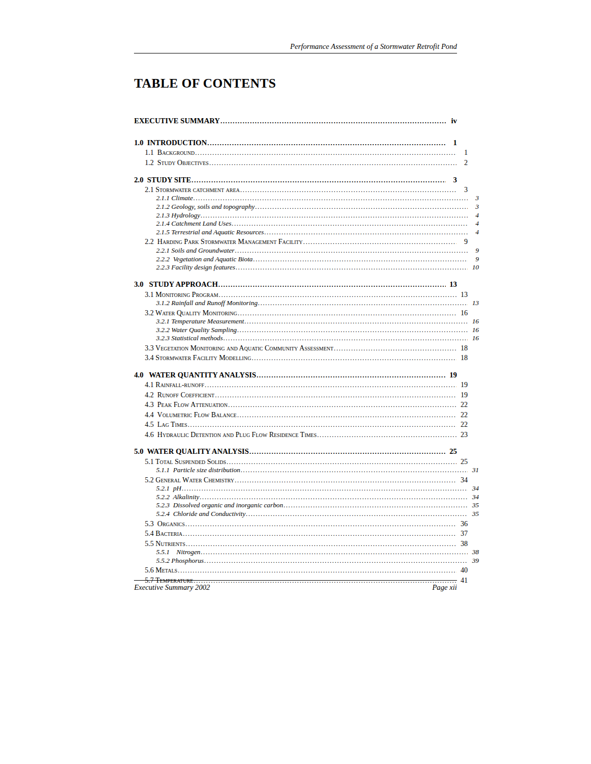Performance Assessment of a Stormwater Retrofit Pond
TABLE OF CONTENTS
EXECUTIVE SUMMARY ........................................................................................................................................... iv
1.0 INTRODUCTION ................................................................................................................................................. 1
1.1 Background ................................................................................................................................................. 1
1.2 Study Objectives ......................................................................................................................................... 2
2.0 STUDY SITE ......................................................................................................................................................... 3
2.1 Stormwater catchment area ......................................................................................................................... 3
2.1.1 Climate ......................................................................................................................................................... 3
2.1.2 Geology, soils and topography ......................................................................................................................... 3
2.1.3 Hydrology ......................................................................................................................................................... 4
2.1.4 Catchment Land Uses ......................................................................................................................................... 4
2.1.5 Terrestrial and Aquatic Resources ......................................................................................................................... 4
2.2 Harding Park Stormwater Management Facility ......................................................................................... 9
2.2.1 Soils and Groundwater ......................................................................................................................... 9
2.2.2 Vegetation and Aquatic Biota ......................................................................................................... 9
2.2.3 Facility design features ......................................................................................................................... 10
3.0 STUDY APPROACH ......................................................................................................................................... 13
3.1 Monitoring Program ......................................................................................................................................... 13
3.1.2 Rainfall and Runoff Monitoring ......................................................................................................... 13
3.2 Water Quality Monitoring ......................................................................................................................... 16
3.2.1 Temperature Measurement ......................................................................................................................... 16
3.2.2 Water Quality Sampling ......................................................................................................................... 16
3.2.3 Statistical methods ......................................................................................................................................... 16
3.3 Vegetation Monitoring and Aquatic Community Assessment ......................................................... 18
3.4 Stormwater Facility Modelling ......................................................................................................... 18
4.0 WATER QUANTITY ANALYSIS ......................................................................................................... 19
4.1 Rainfall-runoff ......................................................................................................................................... 19
4.2 Runoff Coefficient ......................................................................................................................... 19
4.3 Peak Flow Attenuation ......................................................................................................................... 22
4.4 Volumetric Flow Balance ......................................................................................................................... 22
4.5 Lag Times ......................................................................................................................................... 22
4.6 Hydraulic Detention and Plug Flow Residence Times ......................................................................... 23
5.0 WATER QUALITY ANALYSIS ......................................................................................................... 25
5.1 Total Suspended Solids ......................................................................................................................... 25
5.1.1 Particle size distribution ......................................................................................................................... 31
5.2 General Water Chemistry ......................................................................................................................... 34
5.2.1 pH ......................................................................................................................................... 34
5.2.2 Alkalinity ......................................................................................................................................... 34
5.2.3 Dissolved organic and inorganic carbon ......................................................................................... 35
5.2.4 Chloride and Conductivity ......................................................................................................... 35
5.3 Organics ......................................................................................................................................... 36
5.4 Bacteria ......................................................................................................................................... 37
5.5 Nutrients ......................................................................................................................................... 38
5.5.1 Nitrogen ......................................................................................................................................... 38
5.5.2 Phosphorus ......................................................................................................................................... 39
5.6 Metals ......................................................................................................................................... 40
5.7 Temperature ......................................................................................................................................... 41
Executive Summary 2002 Page xii